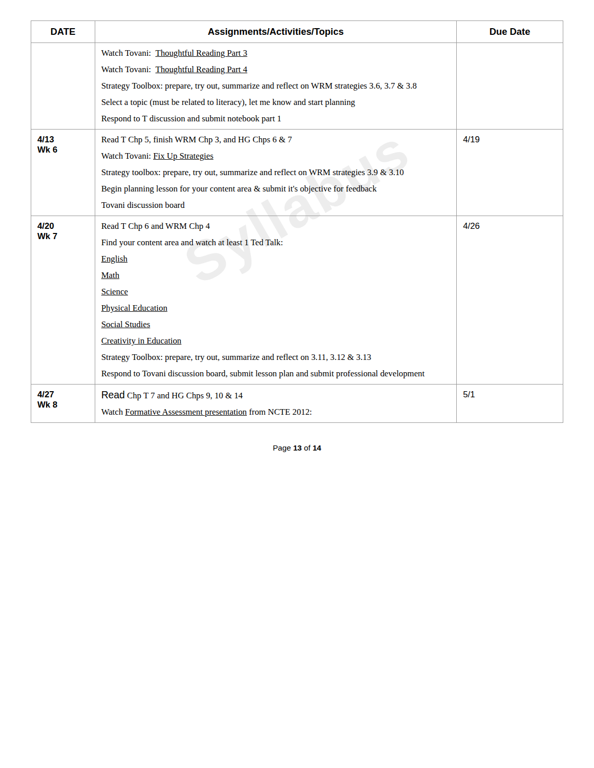Syllabus
| DATE | Assignments/Activities/Topics | Due Date |
| --- | --- | --- |
| | Watch Tovani: Thoughtful Reading Part 3 Watch Tovani: Thoughtful Reading Part 4 Strategy Toolbox: prepare, try out, summarize and reflect on WRM strategies 3.6, 3.7 & 3.8 Select a topic (must be related to literacy), let me know and start planning Respond to T discussion and submit notebook part 1 | |
| 4/13 Wk 6 | Read T Chp 5, finish WRM Chp 3, and HG Chps 6 & 7 Watch Tovani: Fix Up Strategies Strategy toolbox: prepare, try out, summarize and reflect on WRM strategies 3.9 & 3.10 Begin planning lesson for your content area & submit it's objective for feedback Tovani discussion board | 4/19 |
| 4/20 Wk 7 | Read T Chp 6 and WRM Chp 4 Find your content area and watch at least 1 Ted Talk: English Math Science Physical Education Social Studies Creativity in Education Strategy Toolbox: prepare, try out, summarize and reflect on 3.11, 3.12 & 3.13 Respond to Tovani discussion board, submit lesson plan and submit professional development | 4/26 |
| 4/27 Wk 8 | Read Chp T 7 and HG Chps 9, 10 & 14 Watch Formative Assessment presentation from NCTE 2012: | 5/1 |
Page 13 of 14